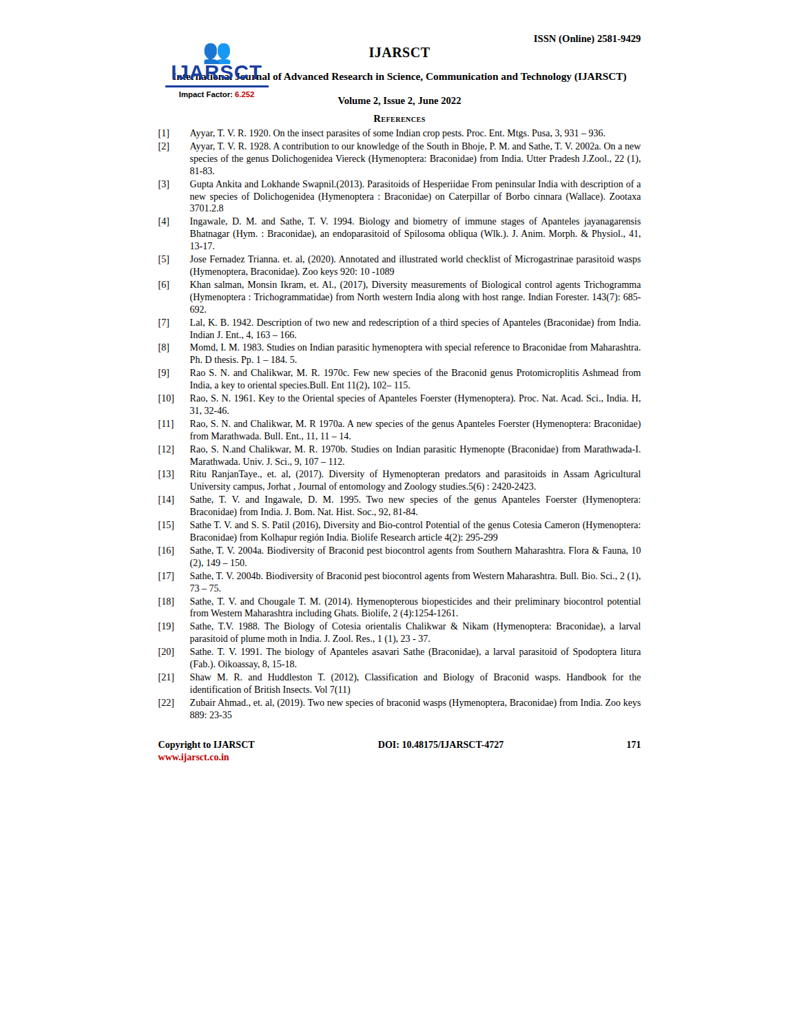👥
IJARSCT
Impact Factor: 6.252
ISSN (Online) 2581-9429
IJARSCT
International Journal of Advanced Research in Science, Communication and Technology (IJARSCT)
Volume 2, Issue 2, June 2022
References
[1] Ayyar, T. V. R. 1920. On the insect parasites of some Indian crop pests. Proc. Ent. Mtgs. Pusa, 3, 931 – 936.
[2] Ayyar, T. V. R. 1928. A contribution to our knowledge of the South in Bhoje, P. M. and Sathe, T. V. 2002a. On a new species of the genus Dolichogenidea Viereck (Hymenoptera: Braconidae) from India. Utter Pradesh J.Zool., 22 (1), 81-83.
[3] Gupta Ankita and Lokhande Swapnil.(2013). Parasitoids of Hesperiidae From peninsular India with description of a new species of Dolichogenidea (Hymenoptera : Braconidae) on Caterpillar of Borbo cinnara (Wallace). Zootaxa 3701.2.8
[4] Ingawale, D. M. and Sathe, T. V. 1994. Biology and biometry of immune stages of Apanteles jayanagarensis Bhatnagar (Hym. : Braconidae), an endoparasitoid of Spilosoma obliqua (Wlk.). J. Anim. Morph. & Physiol., 41, 13-17.
[5] Jose Fernadez Trianna. et. al, (2020). Annotated and illustrated world checklist of Microgastrinae parasitoid wasps (Hymenoptera, Braconidae). Zoo keys 920: 10 -1089
[6] Khan salman, Monsin Ikram, et. Al., (2017), Diversity measurements of Biological control agents Trichogramma (Hymenoptera : Trichogrammatidae) from North western India along with host range. Indian Forester. 143(7): 685-692.
[7] Lal, K. B. 1942. Description of two new and redescription of a third species of Apanteles (Braconidae) from India. Indian J. Ent., 4, 163 – 166.
[8] Momd, I. M. 1983. Studies on Indian parasitic hymenoptera with special reference to Braconidae from Maharashtra. Ph. D thesis. Pp. 1 – 184. 5.
[9] Rao S. N. and Chalikwar, M. R. 1970c. Few new species of the Braconid genus Protomicroplitis Ashmead from India, a key to oriental species.Bull. Ent 11(2), 102– 115.
[10] Rao, S. N. 1961. Key to the Oriental species of Apanteles Foerster (Hymenoptera). Proc. Nat. Acad. Sci., India. H, 31, 32-46.
[11] Rao, S. N. and Chalikwar, M. R 1970a. A new species of the genus Apanteles Foerster (Hymenoptera: Braconidae) from Marathwada. Bull. Ent., 11, 11 – 14.
[12] Rao, S. N.and Chalikwar, M. R. 1970b. Studies on Indian parasitic Hymenopte (Braconidae) from Marathwada-I. Marathwada. Univ. J. Sci., 9, 107 – 112.
[13] Ritu RanjanTaye., et. al, (2017). Diversity of Hymenopteran predators and parasitoids in Assam Agricultural University campus, Jorhat , Journal of entomology and Zoology studies.5(6) : 2420-2423.
[14] Sathe, T. V. and Ingawale, D. M. 1995. Two new species of the genus Apanteles Foerster (Hymenoptera: Braconidae) from India. J. Bom. Nat. Hist. Soc., 92, 81-84.
[15] Sathe T. V. and S. S. Patil (2016), Diversity and Bio-control Potential of the genus Cotesia Cameron (Hymenoptera: Braconidae) from Kolhapur región India. Biolife Research article 4(2): 295-299
[16] Sathe, T. V. 2004a. Biodiversity of Braconid pest biocontrol agents from Southern Maharashtra. Flora & Fauna, 10 (2), 149 – 150.
[17] Sathe, T. V. 2004b. Biodiversity of Braconid pest biocontrol agents from Western Maharashtra. Bull. Bio. Sci., 2 (1), 73 – 75.
[18] Sathe, T. V. and Chougale T. M. (2014). Hymenopterous biopesticides and their preliminary biocontrol potential from Western Maharashtra including Ghats. Biolife, 2 (4):1254-1261.
[19] Sathe, T.V. 1988. The Biology of Cotesia orientalis Chalikwar & Nikam (Hymenoptera: Braconidae), a larval parasitoid of plume moth in India. J. Zool. Res., 1 (1), 23 - 37.
[20] Sathe. T. V. 1991. The biology of Apanteles asavari Sathe (Braconidae), a larval parasitoid of Spodoptera litura (Fab.). Oikoassay, 8, 15-18.
[21] Shaw M. R. and Huddleston T. (2012), Classification and Biology of Braconid wasps. Handbook for the identification of British Insects. Vol 7(11)
[22] Zubair Ahmad., et. al, (2019). Two new species of braconid wasps (Hymenoptera, Braconidae) from India. Zoo keys 889: 23-35
Copyright to IJARSCT www.ijarsct.co.in
DOI: 10.48175/IJARSCT-4727
171